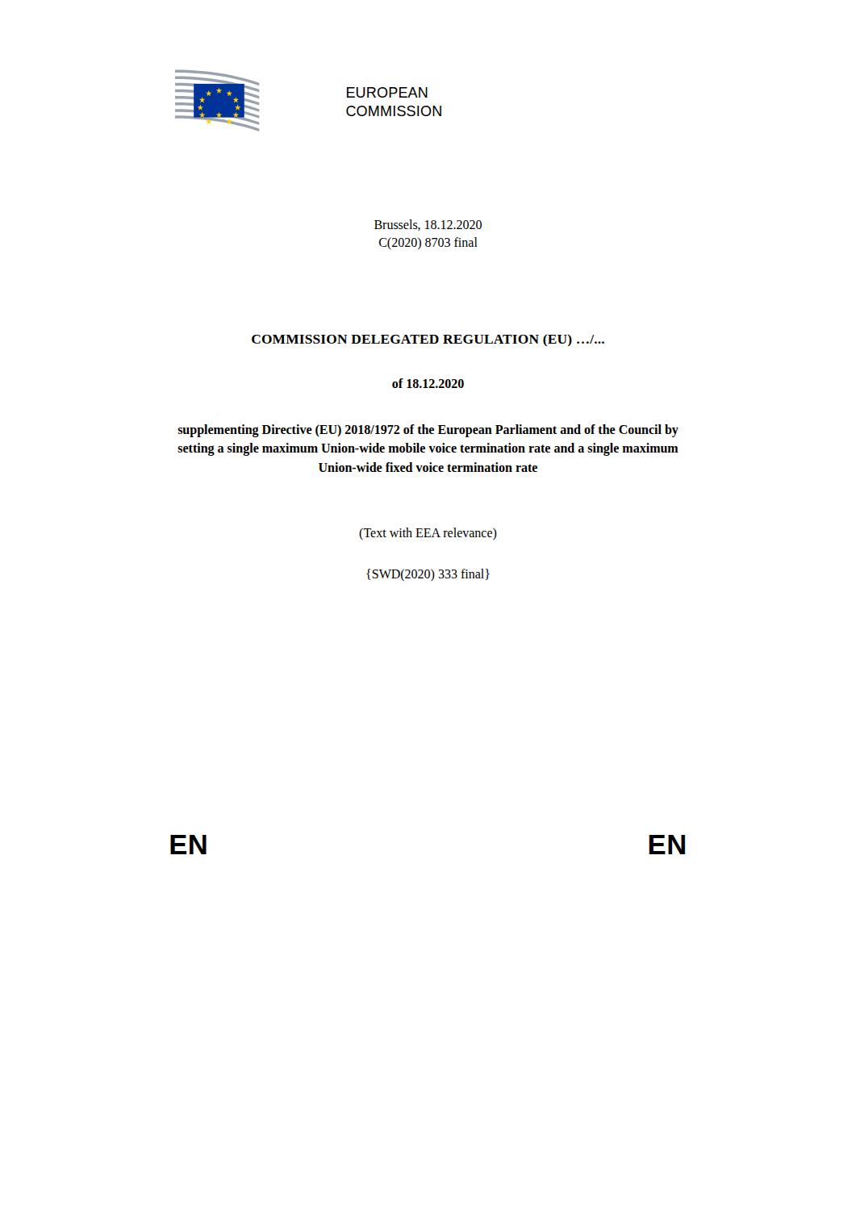EUROPEAN
COMMISSION
Brussels, 18.12.2020 C(2020) 8703 final
COMMISSION DELEGATED REGULATION (EU) …/...
of 18.12.2020
supplementing Directive (EU) 2018/1972 of the European Parliament and of the Council by setting a single maximum Union-wide mobile voice termination rate and a single maximum Union-wide fixed voice termination rate
(Text with EEA relevance)
{SWD(2020) 333 final}
EN EN